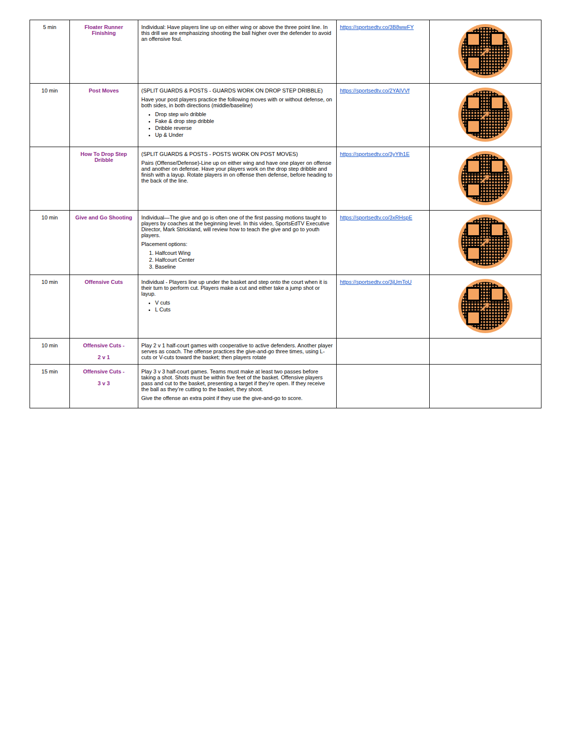| 5 min | Floater Runner Finishing | Individual: Have players line up on either wing or above the three point line. In this drill we are emphasizing shooting the ball higher over the defender to avoid an offensive foul. | https://sportsedtv.co/3B8wwFY | ➚ |
| 10 min | Post Moves | (SPLIT GUARDS & POSTS - GUARDS WORK ON DROP STEP DRIBBLE) Have your post players practice the following moves with or without defense, on both sides, in both directions (middle/baseline) Drop step w/o dribble Fake & drop step dribble Dribble reverse Up & Under | https://sportsedtv.co/2YAIVVf | ➚ |
| | How To Drop Step Dribble | (SPLIT GUARDS & POSTS - POSTS WORK ON POST MOVES) Pairs (Offense/Defense)-Line up on either wing and have one player on offense and another on defense. Have your players work on the drop step dribble and finish with a layup. Rotate players in on offense then defense, before heading to the back of the line. | https://sportsedtv.co/3yYlh1E | ➚ |
| 10 min | Give and Go Shooting | Individual—The give and go is often one of the first passing motions taught to players by coaches at the beginning level. In this video, SportsEdTV Executive Director, Mark Strickland, will review how to teach the give and go to youth players. Placement options: Halfcourt Wing Halfcourt Center Baseline | https://sportsedtv.co/3xRHspE | ➚ |
| 10 min | Offensive Cuts | Individual - Players line up under the basket and step onto the court when it is their turn to perform cut. Players make a cut and either take a jump shot or layup. V cuts L Cuts | https://sportsedtv.co/3jUmToU | ➚ |
| 10 min | Offensive Cuts - 2 v 1 | Play 2 v 1 half-court games with cooperative to active defenders. Another player serves as coach. The offense practices the give-and-go three times, using L-cuts or V-cuts toward the basket; then players rotate | | |
| 15 min | Offensive Cuts - 3 v 3 | Play 3 v 3 half-court games. Teams must make at least two passes before taking a shot. Shots must be within five feet of the basket. Offensive players pass and cut to the basket, presenting a target if they’re open. If they receive the ball as they’re cutting to the basket, they shoot. Give the offense an extra point if they use the give-and-go to score. | | |